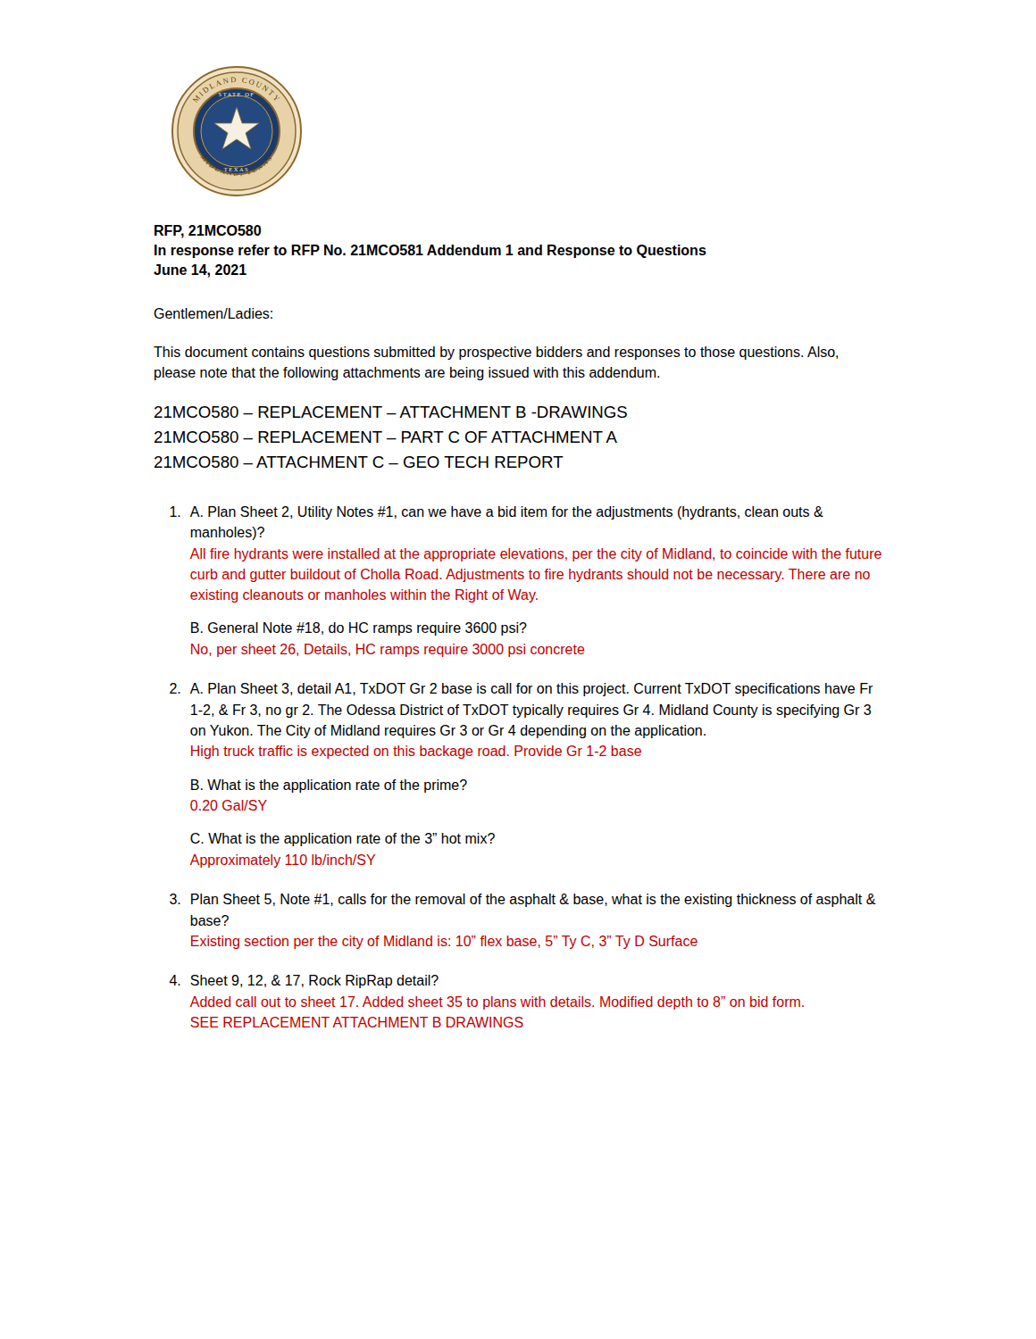MIDLAND COUNTY MIDLAND, TEXAS STATE OF TEXAS
RFP, 21MCO580
In response refer to RFP No. 21MCO581 Addendum 1 and Response to Questions
June 14, 2021
Gentlemen/Ladies:
This document contains questions submitted by prospective bidders and responses to those questions. Also, please note that the following attachments are being issued with this addendum.
21MCO580 – REPLACEMENT – ATTACHMENT B -DRAWINGS
21MCO580 – REPLACEMENT – PART C OF ATTACHMENT A
21MCO580 – ATTACHMENT C – GEO TECH REPORT
A. Plan Sheet 2, Utility Notes #1, can we have a bid item for the adjustments (hydrants, clean outs & manholes)?
All fire hydrants were installed at the appropriate elevations, per the city of Midland, to coincide with the future curb and gutter buildout of Cholla Road. Adjustments to fire hydrants should not be necessary. There are no existing cleanouts or manholes within the Right of Way.
B. General Note #18, do HC ramps require 3600 psi?
No, per sheet 26, Details, HC ramps require 3000 psi concrete
A. Plan Sheet 3, detail A1, TxDOT Gr 2 base is call for on this project. Current TxDOT specifications have Fr 1-2, & Fr 3, no gr 2. The Odessa District of TxDOT typically requires Gr 4. Midland County is specifying Gr 3 on Yukon. The City of Midland requires Gr 3 or Gr 4 depending on the application.
High truck traffic is expected on this backage road. Provide Gr 1-2 base
B. What is the application rate of the prime?
0.20 Gal/SY
C. What is the application rate of the 3” hot mix?
Approximately 110 lb/inch/SY
Plan Sheet 5, Note #1, calls for the removal of the asphalt & base, what is the existing thickness of asphalt & base?
Existing section per the city of Midland is: 10” flex base, 5” Ty C, 3” Ty D Surface
Sheet 9, 12, & 17, Rock RipRap detail?
Added call out to sheet 17. Added sheet 35 to plans with details. Modified depth to 8” on bid form.
SEE REPLACEMENT ATTACHMENT B DRAWINGS